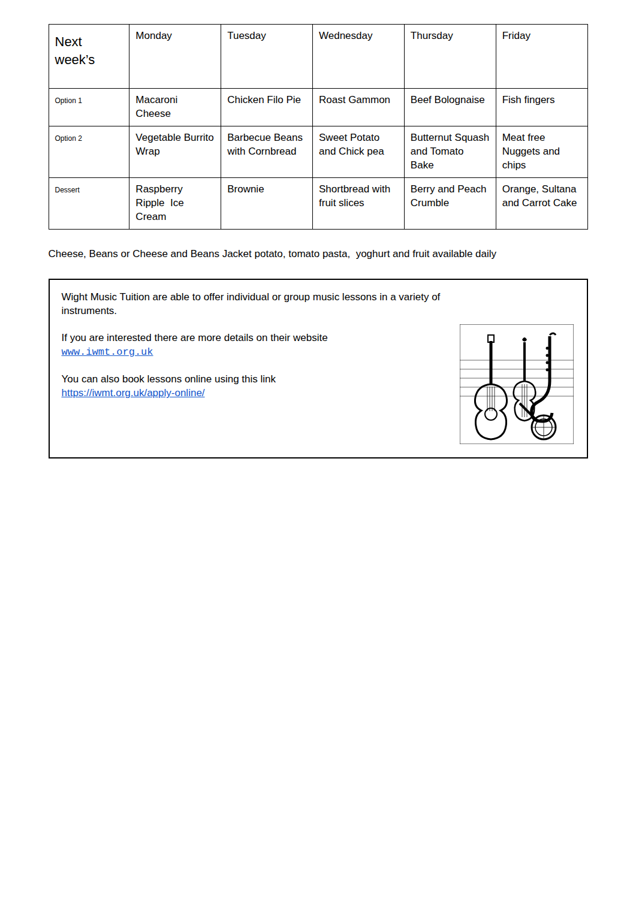| Next week’s | Monday | Tuesday | Wednesday | Thursday | Friday |
| --- | --- | --- | --- | --- | --- |
| Option 1 | Macaroni Cheese | Chicken Filo Pie | Roast Gammon | Beef Bolognaise | Fish fingers |
| Option 2 | Vegetable Burrito Wrap | Barbecue Beans with Cornbread | Sweet Potato and Chick pea | Butternut Squash and Tomato Bake | Meat free Nuggets and chips |
| Dessert | Raspberry Ripple Ice Cream | Brownie | Shortbread with fruit slices | Berry and Peach Crumble | Orange, Sultana and Carrot Cake |
Cheese, Beans or Cheese and Beans Jacket potato, tomato pasta, yoghurt and fruit available daily
Wight Music Tuition are able to offer individual or group music lessons in a variety of instruments.
If you are interested there are more details on their website
www.iwmt.org.uk
You can also book lessons online using this link
https://iwmt.org.uk/apply-online/